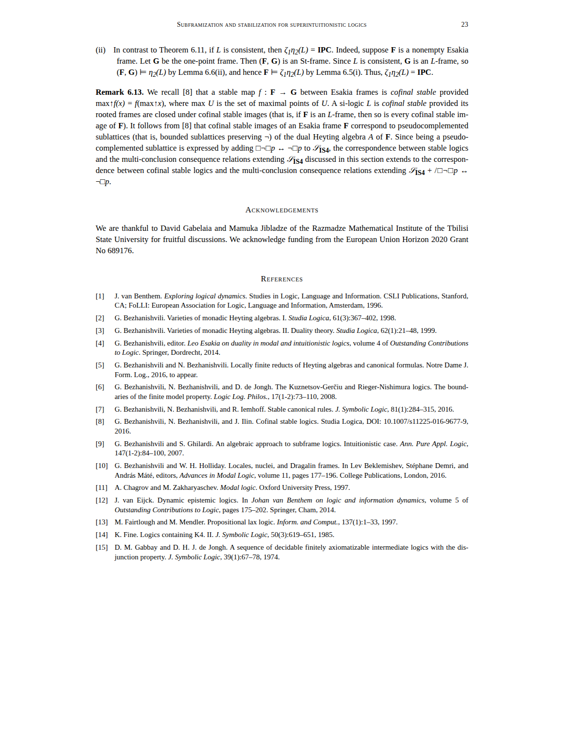Subframization and stabilization for superintuitionistic logics 23
(ii) In contrast to Theorem 6.11, if L is consistent, then ζ1η2(L) = IPC. Indeed, suppose F is a nonempty Esakia frame. Let G be the one-point frame. Then (F, G) is an St-frame. Since L is consistent, G is an L-frame, so (F, G) ⊨ η2(L) by Lemma 6.6(ii), and hence F ⊨ ζ1η2(L) by Lemma 6.5(i). Thus, ζ1η2(L) = IPC.
Remark 6.13. We recall [8] that a stable map f : F → G between Esakia frames is cofinal stable provided max↑f(x) = f(max↑x), where max U is the set of maximal points of U. A si-logic L is cofinal stable provided its rooted frames are closed under cofinal stable images (that is, if F is an L-frame, then so is every cofinal stable image of F). It follows from [8] that cofinal stable images of an Esakia frame F correspond to pseudocomplemented sublattices (that is, bounded sublattices preserving ¬) of the dual Heyting algebra A of F. Since being a pseudocomplemented sublattice is expressed by adding □¬□p ↔ ¬□p to 𝒮IS4, the correspondence between stable logics and the multi-conclusion consequence relations extending 𝒮IS4 discussed in this section extends to the correspondence between cofinal stable logics and the multi-conclusion consequence relations extending 𝒮IS4 + /□¬□p ↔ ¬□p.
Acknowledgements
We are thankful to David Gabelaia and Mamuka Jibladze of the Razmadze Mathematical Institute of the Tbilisi State University for fruitful discussions. We acknowledge funding from the European Union Horizon 2020 Grant No 689176.
References
[1] J. van Benthem. Exploring logical dynamics. Studies in Logic, Language and Information. CSLI Publications, Stanford, CA; FoLLI: European Association for Logic, Language and Information, Amsterdam, 1996.
[2] G. Bezhanishvili. Varieties of monadic Heyting algebras. I. Studia Logica, 61(3):367–402, 1998.
[3] G. Bezhanishvili. Varieties of monadic Heyting algebras. II. Duality theory. Studia Logica, 62(1):21–48, 1999.
[4] G. Bezhanishvili, editor. Leo Esakia on duality in modal and intuitionistic logics, volume 4 of Outstanding Contributions to Logic. Springer, Dordrecht, 2014.
[5] G. Bezhanishvili and N. Bezhanishvili. Locally finite reducts of Heyting algebras and canonical formulas. Notre Dame J. Form. Log., 2016, to appear.
[6] G. Bezhanishvili, N. Bezhanishvili, and D. de Jongh. The Kuznetsov-Gerčiu and Rieger-Nishimura logics. The boundaries of the finite model property. Logic Log. Philos., 17(1-2):73–110, 2008.
[7] G. Bezhanishvili, N. Bezhanishvili, and R. Iemhoff. Stable canonical rules. J. Symbolic Logic, 81(1):284–315, 2016.
[8] G. Bezhanishvili, N. Bezhanishvili, and J. Ilin. Cofinal stable logics. Studia Logica, DOI: 10.1007/s11225-016-9677-9, 2016.
[9] G. Bezhanishvili and S. Ghilardi. An algebraic approach to subframe logics. Intuitionistic case. Ann. Pure Appl. Logic, 147(1-2):84–100, 2007.
[10] G. Bezhanishvili and W. H. Holliday. Locales, nuclei, and Dragalin frames. In Lev Beklemishev, Stéphane Demri, and András Máté, editors, Advances in Modal Logic, volume 11, pages 177–196. College Publications, London, 2016.
[11] A. Chagrov and M. Zakharyaschev. Modal logic. Oxford University Press, 1997.
[12] J. van Eijck. Dynamic epistemic logics. In Johan van Benthem on logic and information dynamics, volume 5 of Outstanding Contributions to Logic, pages 175–202. Springer, Cham, 2014.
[13] M. Fairtlough and M. Mendler. Propositional lax logic. Inform. and Comput., 137(1):1–33, 1997.
[14] K. Fine. Logics containing K4. II. J. Symbolic Logic, 50(3):619–651, 1985.
[15] D. M. Gabbay and D. H. J. de Jongh. A sequence of decidable finitely axiomatizable intermediate logics with the disjunction property. J. Symbolic Logic, 39(1):67–78, 1974.